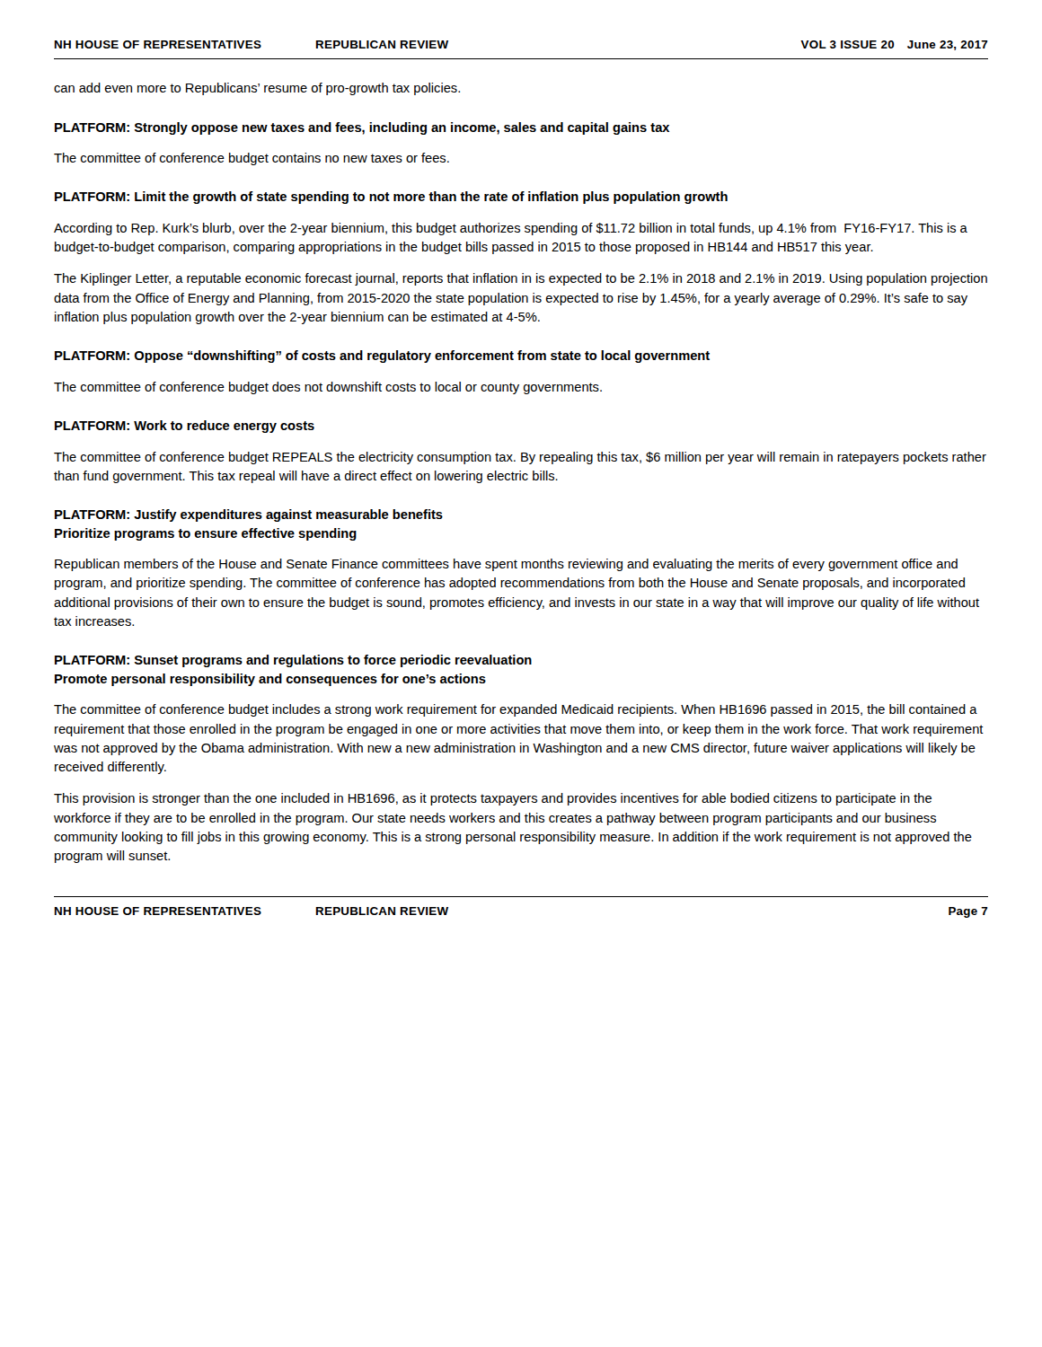NH HOUSE OF REPRESENTATIVES REPUBLICAN REVIEW VOL 3 ISSUE 20 June 23, 2017
can add even more to Republicans’ resume of pro-growth tax policies.
PLATFORM: Strongly oppose new taxes and fees, including an income, sales and capital gains tax
The committee of conference budget contains no new taxes or fees.
PLATFORM: Limit the growth of state spending to not more than the rate of inflation plus population growth
According to Rep. Kurk’s blurb, over the 2-year biennium, this budget authorizes spending of $11.72 billion in total funds, up 4.1% from FY16-FY17. This is a budget-to-budget comparison, comparing appropriations in the budget bills passed in 2015 to those proposed in HB144 and HB517 this year.
The Kiplinger Letter, a reputable economic forecast journal, reports that inflation in is expected to be 2.1% in 2018 and 2.1% in 2019. Using population projection data from the Office of Energy and Planning, from 2015-2020 the state population is expected to rise by 1.45%, for a yearly average of 0.29%. It’s safe to say inflation plus population growth over the 2-year biennium can be estimated at 4-5%.
PLATFORM: Oppose “downshifting” of costs and regulatory enforcement from state to local government
The committee of conference budget does not downshift costs to local or county governments.
PLATFORM: Work to reduce energy costs
The committee of conference budget REPEALS the electricity consumption tax. By repealing this tax, $6 million per year will remain in ratepayers pockets rather than fund government. This tax repeal will have a direct effect on lowering electric bills.
PLATFORM: Justify expenditures against measurable benefits Prioritize programs to ensure effective spending
Republican members of the House and Senate Finance committees have spent months reviewing and evaluating the merits of every government office and program, and prioritize spending. The committee of conference has adopted recommendations from both the House and Senate proposals, and incorporated additional provisions of their own to ensure the budget is sound, promotes efficiency, and invests in our state in a way that will improve our quality of life without tax increases.
PLATFORM: Sunset programs and regulations to force periodic reevaluation Promote personal responsibility and consequences for one’s actions
The committee of conference budget includes a strong work requirement for expanded Medicaid recipients. When HB1696 passed in 2015, the bill contained a requirement that those enrolled in the program be engaged in one or more activities that move them into, or keep them in the work force. That work requirement was not approved by the Obama administration. With new a new administration in Washington and a new CMS director, future waiver applications will likely be received differently.
This provision is stronger than the one included in HB1696, as it protects taxpayers and provides incentives for able bodied citizens to participate in the workforce if they are to be enrolled in the program. Our state needs workers and this creates a pathway between program participants and our business community looking to fill jobs in this growing economy. This is a strong personal responsibility measure. In addition if the work requirement is not approved the program will sunset.
NH HOUSE OF REPRESENTATIVES REPUBLICAN REVIEW Page 7